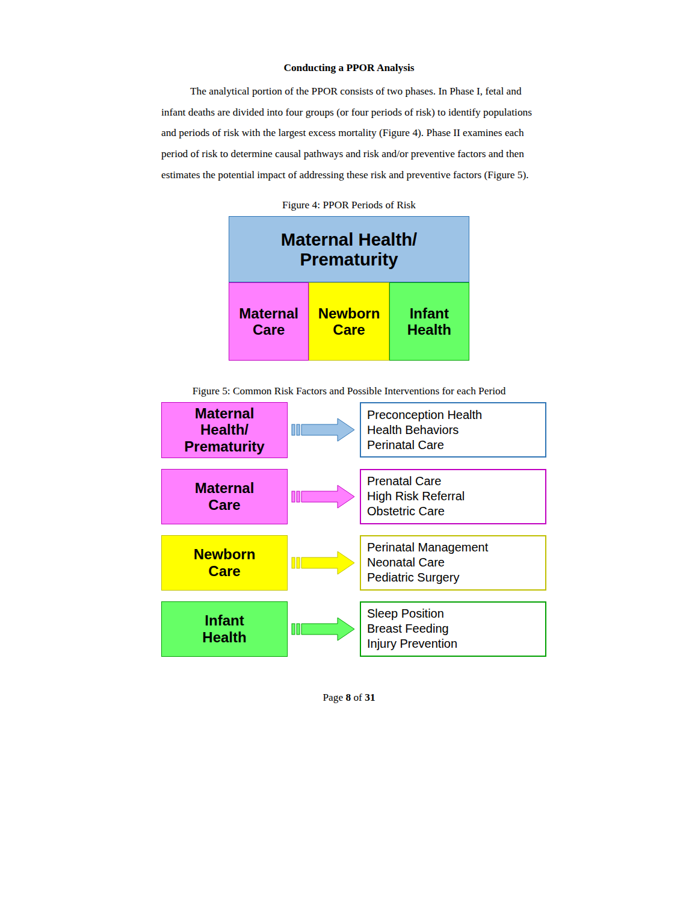Conducting a PPOR Analysis
The analytical portion of the PPOR consists of two phases. In Phase I, fetal and infant deaths are divided into four groups (or four periods of risk) to identify populations and periods of risk with the largest excess mortality (Figure 4). Phase II examines each period of risk to determine causal pathways and risk and/or preventive factors and then estimates the potential impact of addressing these risk and preventive factors (Figure 5).
Figure 4: PPOR Periods of Risk
Maternal Health/
Prematurity
Maternal
Care
Newborn
Care
Infant
Health
Figure 5: Common Risk Factors and Possible Interventions for each Period
Maternal
Health/
Prematurity
Preconception Health
Health Behaviors
Perinatal Care
Maternal
Care
Prenatal Care
High Risk Referral
Obstetric Care
Newborn
Care
Perinatal Management
Neonatal Care
Pediatric Surgery
Infant
Health
Sleep Position
Breast Feeding
Injury Prevention
Page 8 of 31